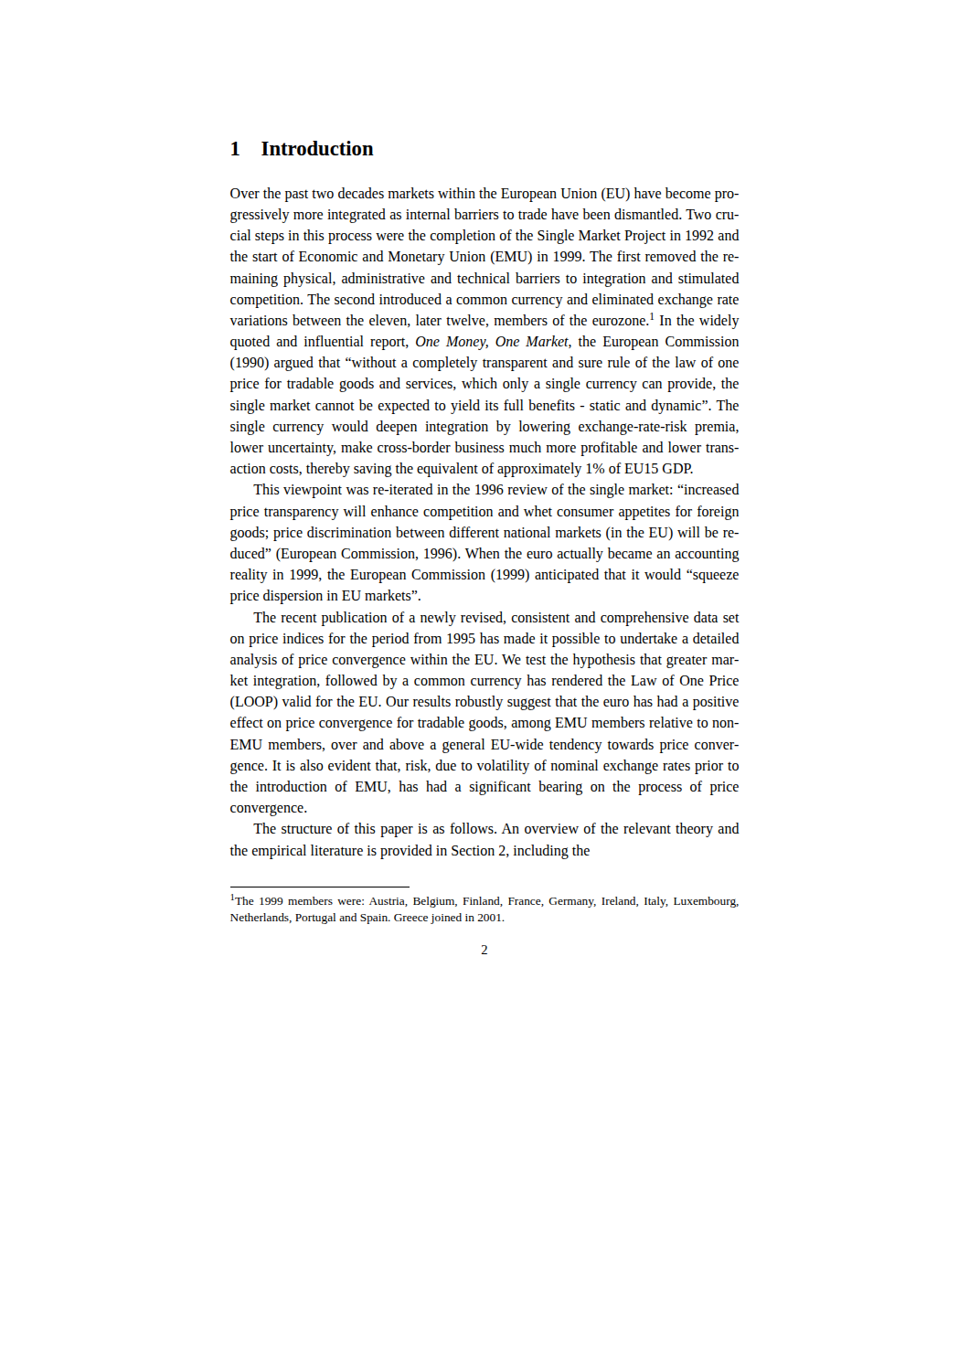1 Introduction
Over the past two decades markets within the European Union (EU) have become progressively more integrated as internal barriers to trade have been dismantled. Two crucial steps in this process were the completion of the Single Market Project in 1992 and the start of Economic and Monetary Union (EMU) in 1999. The first removed the remaining physical, administrative and technical barriers to integration and stimulated competition. The second introduced a common currency and eliminated exchange rate variations between the eleven, later twelve, members of the eurozone.1 In the widely quoted and influential report, One Money, One Market, the European Commission (1990) argued that “without a completely transparent and sure rule of the law of one price for tradable goods and services, which only a single currency can provide, the single market cannot be expected to yield its full benefits - static and dynamic”. The single currency would deepen integration by lowering exchange-rate-risk premia, lower uncertainty, make cross-border business much more profitable and lower transaction costs, thereby saving the equivalent of approximately 1% of EU15 GDP.
This viewpoint was re-iterated in the 1996 review of the single market: “increased price transparency will enhance competition and whet consumer appetites for foreign goods; price discrimination between different national markets (in the EU) will be reduced” (European Commission, 1996). When the euro actually became an accounting reality in 1999, the European Commission (1999) anticipated that it would “squeeze price dispersion in EU markets”.
The recent publication of a newly revised, consistent and comprehensive data set on price indices for the period from 1995 has made it possible to undertake a detailed analysis of price convergence within the EU. We test the hypothesis that greater market integration, followed by a common currency has rendered the Law of One Price (LOOP) valid for the EU. Our results robustly suggest that the euro has had a positive effect on price convergence for tradable goods, among EMU members relative to non-EMU members, over and above a general EU-wide tendency towards price convergence. It is also evident that, risk, due to volatility of nominal exchange rates prior to the introduction of EMU, has had a significant bearing on the process of price convergence.
The structure of this paper is as follows. An overview of the relevant theory and the empirical literature is provided in Section 2, including the
1The 1999 members were: Austria, Belgium, Finland, France, Germany, Ireland, Italy, Luxembourg, Netherlands, Portugal and Spain. Greece joined in 2001.
2